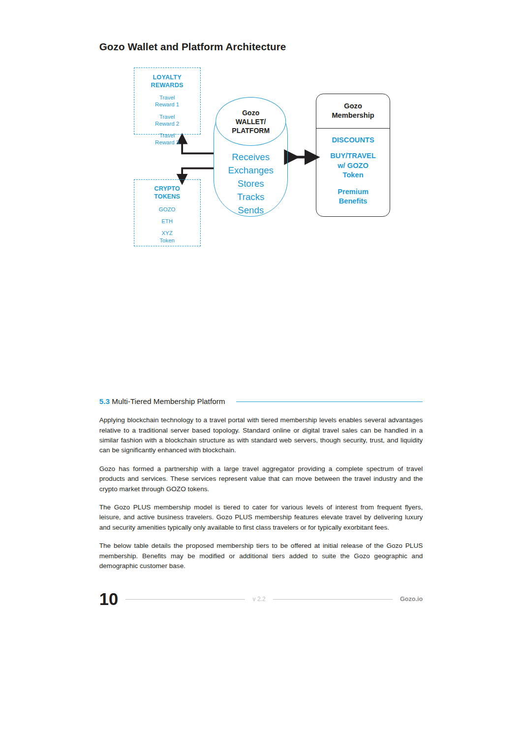Gozo Wallet and Platform Architecture
LOYALTY
REWARDS
Travel
Reward 1
Travel
Reward 2
Travel
Reward 3
CRYPTO
TOKENS
GOZO
ETH
XYZ
Token
Gozo
WALLET/
PLATFORM
Receives
Exchanges
Stores
Tracks
Sends
Gozo
Membership
DISCOUNTS
BUY/TRAVEL
w/ GOZO
Token
Premium
Benefits
5.3 Multi-Tiered Membership Platform
Applying blockchain technology to a travel portal with tiered membership levels enables several advantages relative to a traditional server based topology. Standard online or digital travel sales can be handled in a similar fashion with a blockchain structure as with standard web servers, though security, trust, and liquidity can be significantly enhanced with blockchain.
Gozo has formed a partnership with a large travel aggregator providing a complete spectrum of travel products and services. These services represent value that can move between the travel industry and the crypto market through GOZO tokens.
The Gozo PLUS membership model is tiered to cater for various levels of interest from frequent flyers, leisure, and active business travelers. Gozo PLUS membership features elevate travel by delivering luxury and security amenities typically only available to first class travelers or for typically exorbitant fees.
The below table details the proposed membership tiers to be offered at initial release of the Gozo PLUS membership. Benefits may be modified or additional tiers added to suite the Gozo geographic and demographic customer base.
10
v 2.2
Gozo.io